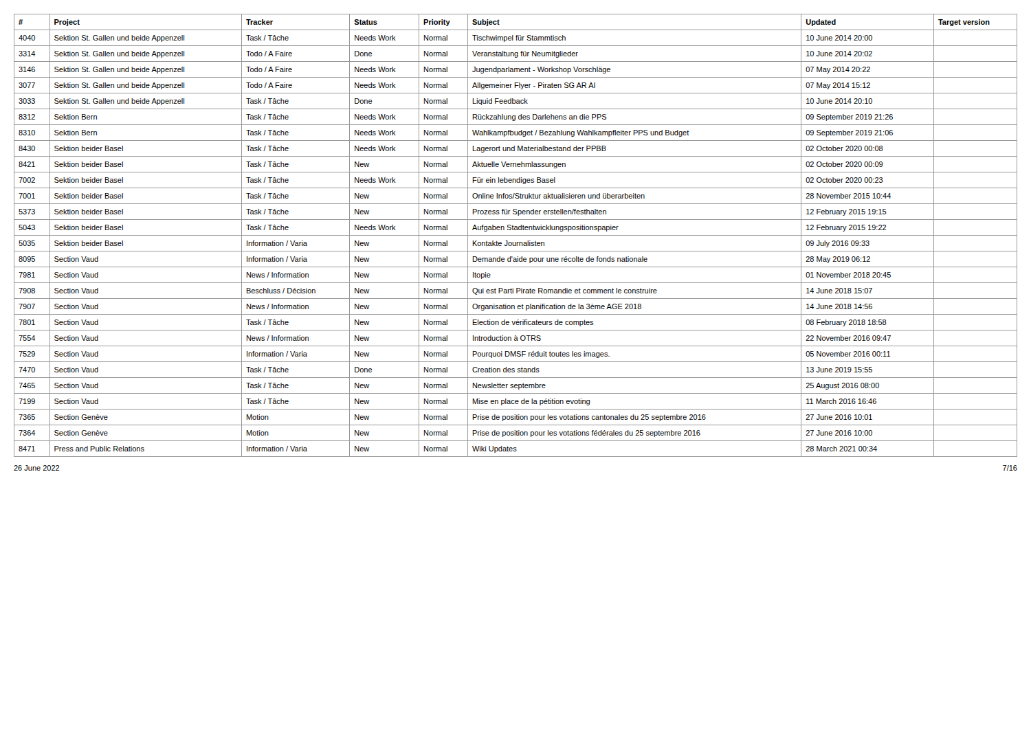| # | Project | Tracker | Status | Priority | Subject | Updated | Target version |
| --- | --- | --- | --- | --- | --- | --- | --- |
| 4040 | Sektion St. Gallen und beide Appenzell | Task / Tâche | Needs Work | Normal | Tischwimpel für Stammtisch | 10 June 2014 20:00 | |
| 3314 | Sektion St. Gallen und beide Appenzell | Todo / A Faire | Done | Normal | Veranstaltung für Neumitglieder | 10 June 2014 20:02 | |
| 3146 | Sektion St. Gallen und beide Appenzell | Todo / A Faire | Needs Work | Normal | Jugendparlament - Workshop Vorschläge | 07 May 2014 20:22 | |
| 3077 | Sektion St. Gallen und beide Appenzell | Todo / A Faire | Needs Work | Normal | Allgemeiner Flyer - Piraten SG AR AI | 07 May 2014 15:12 | |
| 3033 | Sektion St. Gallen und beide Appenzell | Task / Tâche | Done | Normal | Liquid Feedback | 10 June 2014 20:10 | |
| 8312 | Sektion Bern | Task / Tâche | Needs Work | Normal | Rückzahlung des Darlehens an die PPS | 09 September 2019 21:26 | |
| 8310 | Sektion Bern | Task / Tâche | Needs Work | Normal | Wahlkampfbudget / Bezahlung Wahlkampfleiter PPS und Budget | 09 September 2019 21:06 | |
| 8430 | Sektion beider Basel | Task / Tâche | Needs Work | Normal | Lagerort und Materialbestand der PPBB | 02 October 2020 00:08 | |
| 8421 | Sektion beider Basel | Task / Tâche | New | Normal | Aktuelle Vernehmlassungen | 02 October 2020 00:09 | |
| 7002 | Sektion beider Basel | Task / Tâche | Needs Work | Normal | Für ein lebendiges Basel | 02 October 2020 00:23 | |
| 7001 | Sektion beider Basel | Task / Tâche | New | Normal | Online Infos/Struktur aktualisieren und überarbeiten | 28 November 2015 10:44 | |
| 5373 | Sektion beider Basel | Task / Tâche | New | Normal | Prozess für Spender erstellen/festhalten | 12 February 2015 19:15 | |
| 5043 | Sektion beider Basel | Task / Tâche | Needs Work | Normal | Aufgaben Stadtentwicklungspositionspapier | 12 February 2015 19:22 | |
| 5035 | Sektion beider Basel | Information / Varia | New | Normal | Kontakte Journalisten | 09 July 2016 09:33 | |
| 8095 | Section Vaud | Information / Varia | New | Normal | Demande d'aide pour une récolte de fonds nationale | 28 May 2019 06:12 | |
| 7981 | Section Vaud | News / Information | New | Normal | Itopie | 01 November 2018 20:45 | |
| 7908 | Section Vaud | Beschluss / Décision | New | Normal | Qui est Parti Pirate Romandie et comment le construire | 14 June 2018 15:07 | |
| 7907 | Section Vaud | News / Information | New | Normal | Organisation et planification de la 3ème AGE 2018 | 14 June 2018 14:56 | |
| 7801 | Section Vaud | Task / Tâche | New | Normal | Election de vérificateurs de comptes | 08 February 2018 18:58 | |
| 7554 | Section Vaud | News / Information | New | Normal | Introduction à OTRS | 22 November 2016 09:47 | |
| 7529 | Section Vaud | Information / Varia | New | Normal | Pourquoi DMSF réduit toutes les images. | 05 November 2016 00:11 | |
| 7470 | Section Vaud | Task / Tâche | Done | Normal | Creation des stands | 13 June 2019 15:55 | |
| 7465 | Section Vaud | Task / Tâche | New | Normal | Newsletter septembre | 25 August 2016 08:00 | |
| 7199 | Section Vaud | Task / Tâche | New | Normal | Mise en place de la pétition evoting | 11 March 2016 16:46 | |
| 7365 | Section Genève | Motion | New | Normal | Prise de position pour les votations cantonales du 25 septembre 2016 | 27 June 2016 10:01 | |
| 7364 | Section Genève | Motion | New | Normal | Prise de position pour les votations fédérales du 25 septembre 2016 | 27 June 2016 10:00 | |
| 8471 | Press and Public Relations | Information / Varia | New | Normal | Wiki Updates | 28 March 2021 00:34 | |
26 June 2022 7/16